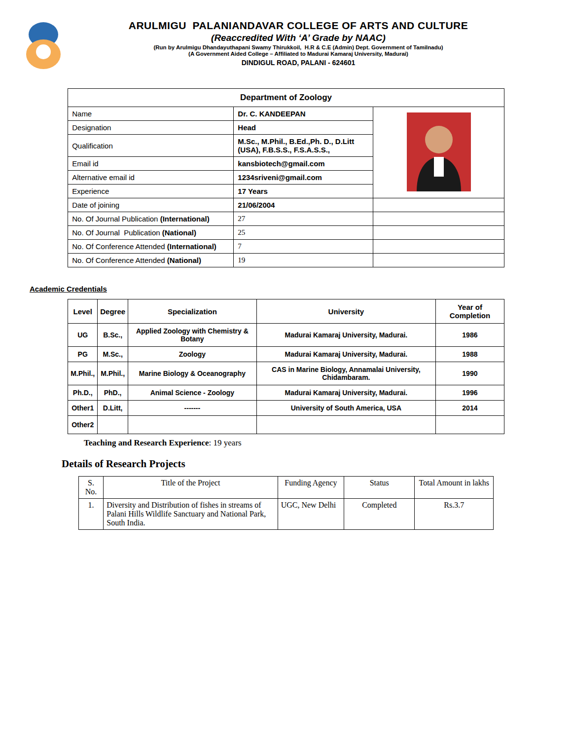ARULMIGU PALANIANDAVAR COLLEGE OF ARTS AND CULTURE
(Reaccredited With ‘A’ Grade by NAAC)
(Run by Arulmigu Dhandayuthapani Swamy Thirukkoil, H.R & C.E (Admin) Dept. Government of Tamilnadu)
(A Government Aided College – Affiliated to Madurai Kamaraj University, Madurai)
DINDIGUL ROAD, PALANI - 624601
| Department of Zoology |
| Name | Dr. C. KANDEEPAN | |
| Designation | Head |
| Qualification | M.Sc., M.Phil., B.Ed.,Ph. D., D.Litt (USA), F.B.S.S., F.S.A.S.S., |
| Email id | kansbiotech@gmail.com |
| Alternative email id | 1234sriveni@gmail.com |
| Experience | 17 Years |
| Date of joining | 21/06/2004 | |
| No. Of Journal Publication (International) | 27 | |
| No. Of Journal Publication (National) | 25 | |
| No. Of Conference Attended (International) | 7 | |
| No. Of Conference Attended (National) | 19 | |
Academic Credentials
| Level | Degree | Specialization | University | Year of Completion |
| --- | --- | --- | --- | --- |
| UG | B.Sc., | Applied Zoology with Chemistry & Botany | Madurai Kamaraj University, Madurai. | 1986 |
| PG | M.Sc., | Zoology | Madurai Kamaraj University, Madurai. | 1988 |
| M.Phil., | M.Phil., | Marine Biology & Oceanography | CAS in Marine Biology, Annamalai University, Chidambaram. | 1990 |
| Ph.D., | PhD., | Animal Science - Zoology | Madurai Kamaraj University, Madurai. | 1996 |
| Other1 | D.Litt, | ------- | University of South America, USA | 2014 |
| Other2 | | | | |
Teaching and Research Experience: 19 years
Details of Research Projects
| S. No. | Title of the Project | Funding Agency | Status | Total Amount in lakhs |
| --- | --- | --- | --- | --- |
| 1. | Diversity and Distribution of fishes in streams of Palani Hills Wildlife Sanctuary and National Park, South India. | UGC, New Delhi | Completed | Rs.3.7 |